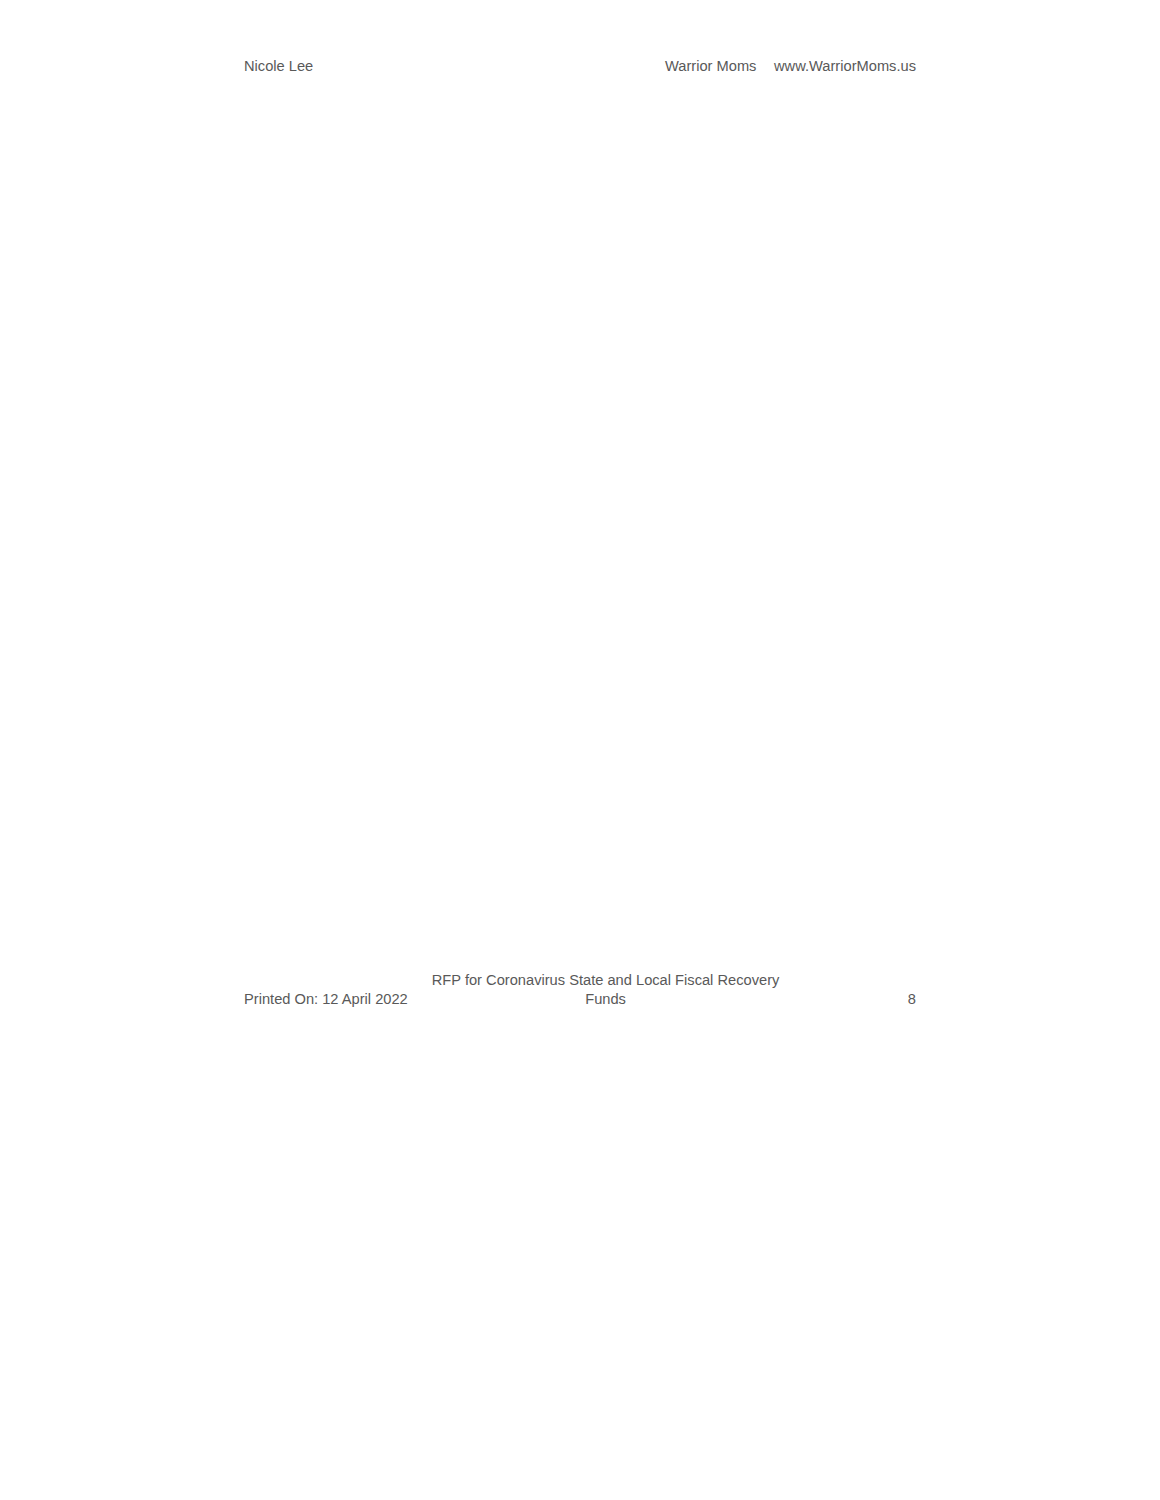Nicole Lee
Warrior Moms www.WarriorMoms.us
Printed On: 12 April 2022
RFP for Coronavirus State and Local Fiscal Recovery
Funds
8